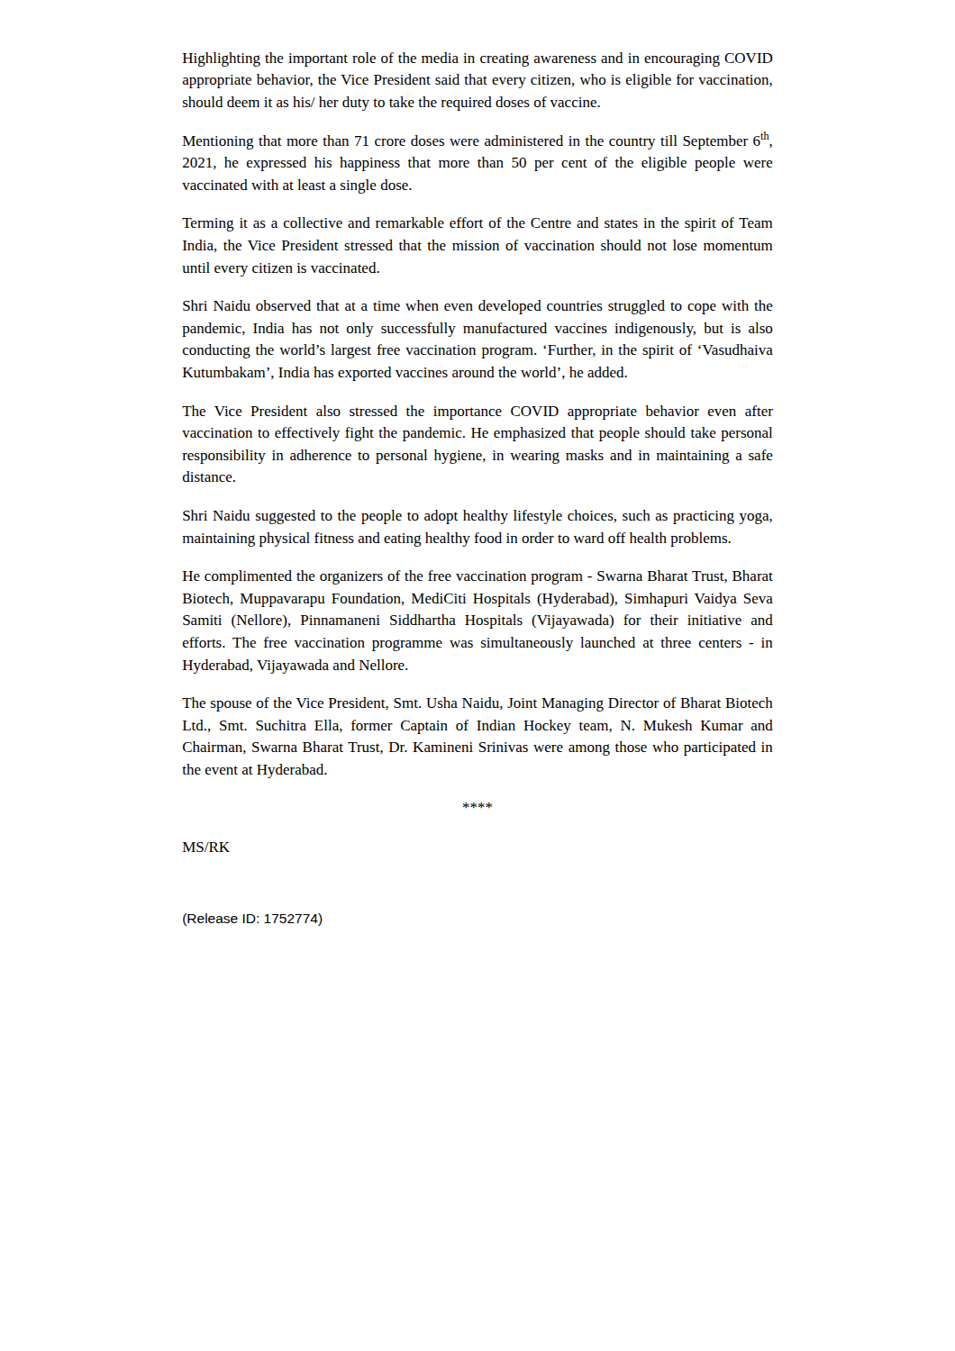Highlighting the important role of the media in creating awareness and in encouraging COVID appropriate behavior, the Vice President said that every citizen, who is eligible for vaccination, should deem it as his/ her duty to take the required doses of vaccine.
Mentioning that more than 71 crore doses were administered in the country till September 6th, 2021, he expressed his happiness that more than 50 per cent of the eligible people were vaccinated with at least a single dose.
Terming it as a collective and remarkable effort of the Centre and states in the spirit of Team India, the Vice President stressed that the mission of vaccination should not lose momentum until every citizen is vaccinated.
Shri Naidu observed that at a time when even developed countries struggled to cope with the pandemic, India has not only successfully manufactured vaccines indigenously, but is also conducting the world’s largest free vaccination program. ‘Further, in the spirit of ‘Vasudhaiva Kutumbakam’, India has exported vaccines around the world’, he added.
The Vice President also stressed the importance COVID appropriate behavior even after vaccination to effectively fight the pandemic. He emphasized that people should take personal responsibility in adherence to personal hygiene, in wearing masks and in maintaining a safe distance.
Shri Naidu suggested to the people to adopt healthy lifestyle choices, such as practicing yoga, maintaining physical fitness and eating healthy food in order to ward off health problems.
He complimented the organizers of the free vaccination program - Swarna Bharat Trust, Bharat Biotech, Muppavarapu Foundation, MediCiti Hospitals (Hyderabad), Simhapuri Vaidya Seva Samiti (Nellore), Pinnamaneni Siddhartha Hospitals (Vijayawada) for their initiative and efforts. The free vaccination programme was simultaneously launched at three centers - in Hyderabad, Vijayawada and Nellore.
The spouse of the Vice President, Smt. Usha Naidu, Joint Managing Director of Bharat Biotech Ltd., Smt. Suchitra Ella, former Captain of Indian Hockey team, N. Mukesh Kumar and Chairman, Swarna Bharat Trust, Dr. Kamineni Srinivas were among those who participated in the event at Hyderabad.
****
MS/RK
(Release ID: 1752774)